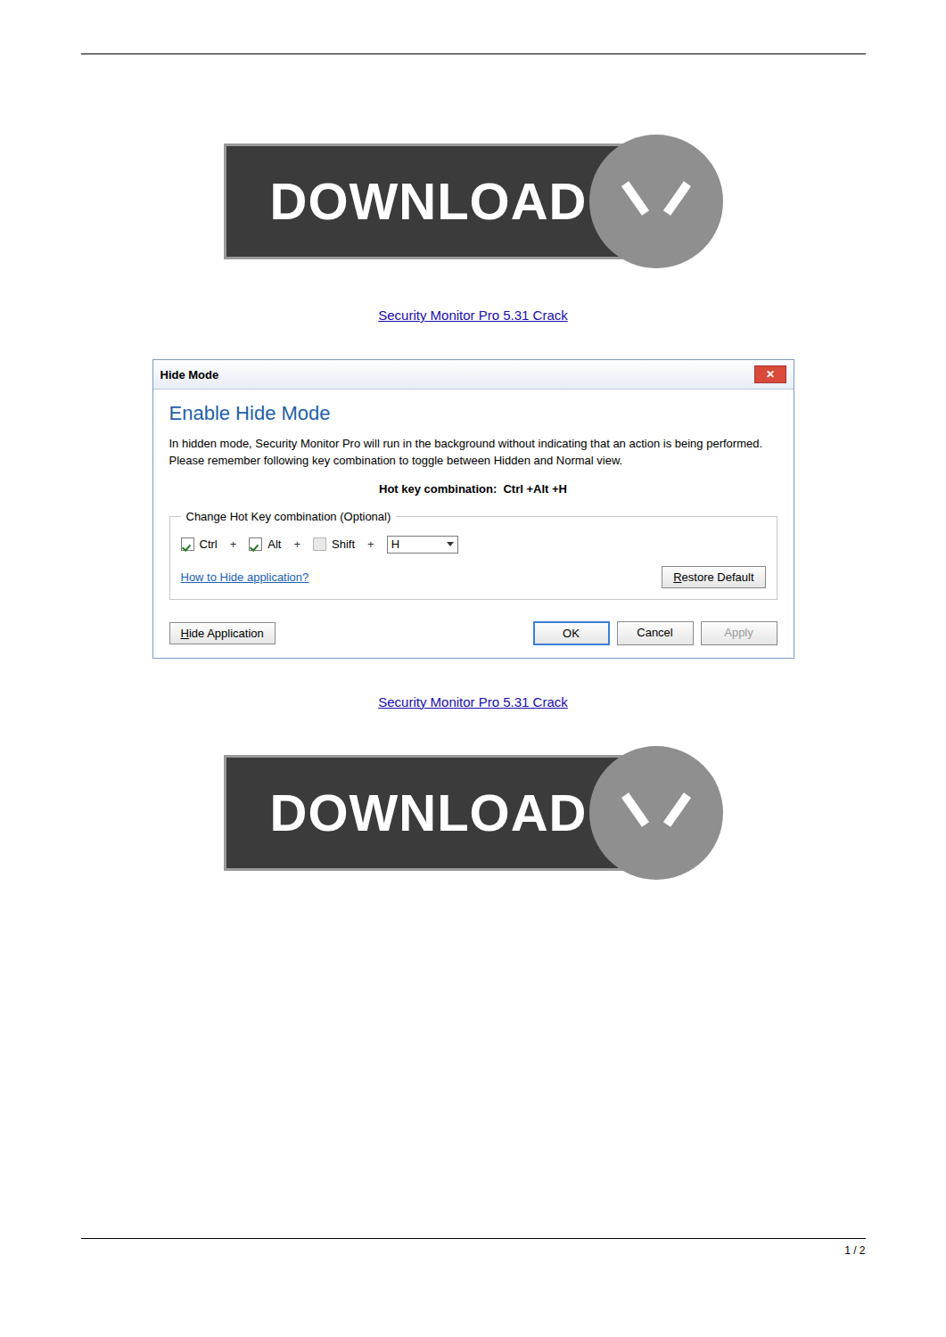DOWNLOAD
Security Monitor Pro 5.31 Crack
Hide Mode ✕
Enable Hide Mode
In hidden mode, Security Monitor Pro will run in the background without indicating that an action is being performed. Please remember following key combination to toggle between Hidden and Normal view.
Hot key combination: Ctrl +Alt +H
Change Hot Key combination (Optional)
Ctrl + Alt + Shift + H
How to Hide application? Restore Default
Hide Application OK Cancel Apply
Security Monitor Pro 5.31 Crack
DOWNLOAD
1 / 2